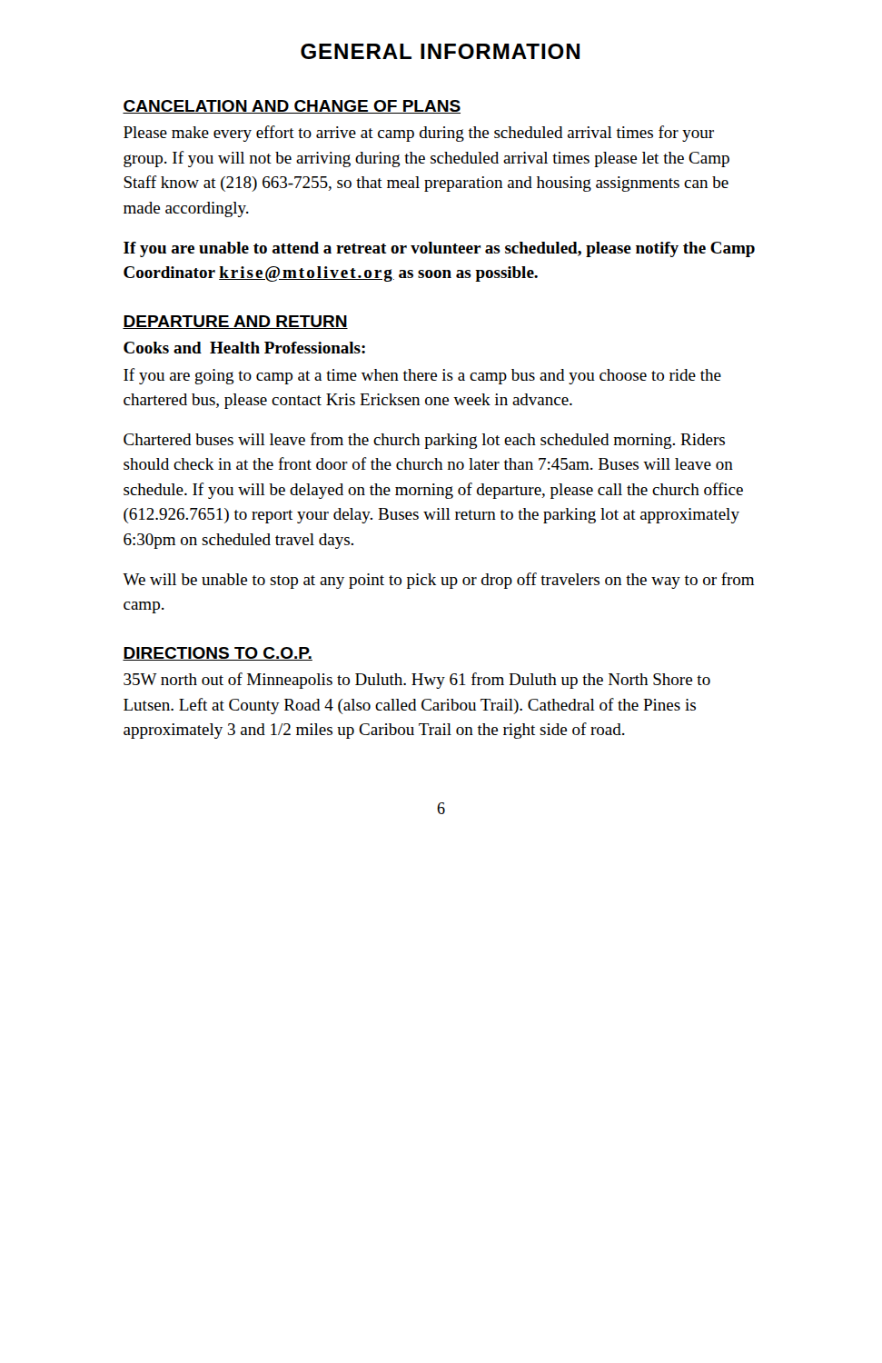GENERAL INFORMATION
CANCELATION AND CHANGE OF PLANS
Please make every effort to arrive at camp during the scheduled arrival times for your group. If you will not be arriving during the scheduled arrival times please let the Camp Staff know at (218) 663-7255, so that meal preparation and housing assignments can be made accordingly.
If you are unable to attend a retreat or volunteer as scheduled, please notify the Camp Coordinator krise@mtolivet.org as soon as possible.
DEPARTURE AND RETURN
Cooks and Health Professionals:
If you are going to camp at a time when there is a camp bus and you choose to ride the chartered bus, please contact Kris Ericksen one week in advance.
Chartered buses will leave from the church parking lot each scheduled morning. Riders should check in at the front door of the church no later than 7:45am. Buses will leave on schedule. If you will be delayed on the morning of departure, please call the church office (612.926.7651) to report your delay. Buses will return to the parking lot at approximately 6:30pm on scheduled travel days.
We will be unable to stop at any point to pick up or drop off travelers on the way to or from camp.
DIRECTIONS TO C.O.P.
35W north out of Minneapolis to Duluth. Hwy 61 from Duluth up the North Shore to Lutsen. Left at County Road 4 (also called Caribou Trail). Cathedral of the Pines is approximately 3 and 1/2 miles up Caribou Trail on the right side of road.
6